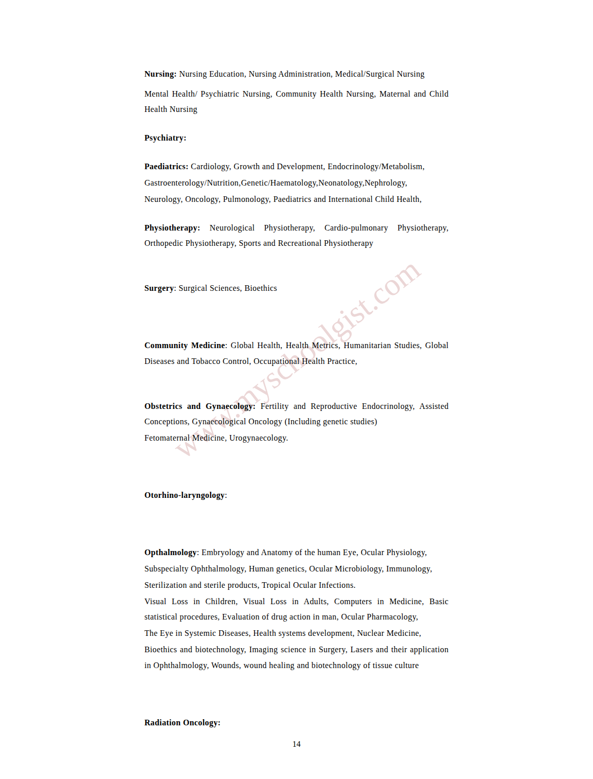www.myschoolgist.com
Nursing: Nursing Education, Nursing Administration, Medical/Surgical Nursing
Mental Health/ Psychiatric Nursing, Community Health Nursing, Maternal and Child Health Nursing
Psychiatry:
Paediatrics: Cardiology, Growth and Development, Endocrinology/Metabolism,
Gastroenterology/Nutrition,Genetic/Haematology,Neonatology,Nephrology,
Neurology, Oncology, Pulmonology, Paediatrics and International Child Health,
Physiotherapy: Neurological Physiotherapy, Cardio-pulmonary Physiotherapy, Orthopedic Physiotherapy, Sports and Recreational Physiotherapy
Surgery: Surgical Sciences, Bioethics
Community Medicine: Global Health, Health Metrics, Humanitarian Studies, Global Diseases and Tobacco Control, Occupational Health Practice,
Obstetrics and Gynaecology: Fertility and Reproductive Endocrinology, Assisted Conceptions, Gynaecological Oncology (Including genetic studies)
Fetomaternal Medicine, Urogynaecology.
Otorhino-laryngology:
Opthalmology: Embryology and Anatomy of the human Eye, Ocular Physiology,
Subspecialty Ophthalmology, Human genetics, Ocular Microbiology, Immunology,
Sterilization and sterile products, Tropical Ocular Infections.
Visual Loss in Children, Visual Loss in Adults, Computers in Medicine, Basic statistical procedures, Evaluation of drug action in man, Ocular Pharmacology,
The Eye in Systemic Diseases, Health systems development, Nuclear Medicine,
Bioethics and biotechnology, Imaging science in Surgery, Lasers and their application in Ophthalmology, Wounds, wound healing and biotechnology of tissue culture
Radiation Oncology:
14